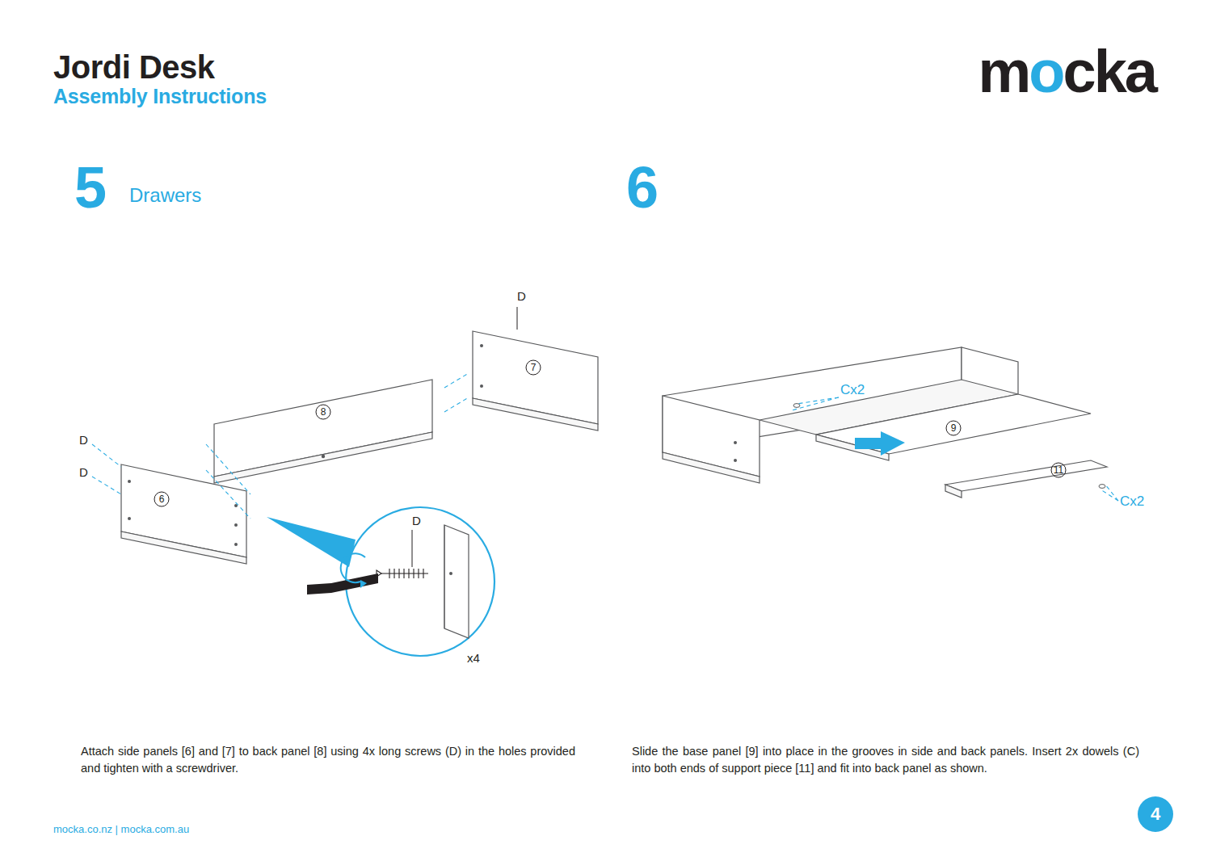Jordi Desk
Assembly Instructions
mocka
5
Drawers
6
8 7 6 D D D D x4
9 11 Cx2 Cx2
Attach side panels [6] and [7] to back panel [8] using 4x long screws (D) in the holes provided and tighten with a screwdriver.
Slide the base panel [9] into place in the grooves in side and back panels. Insert 2x dowels (C) into both ends of support piece [11] and fit into back panel as shown.
mocka.co.nz | mocka.com.au
4